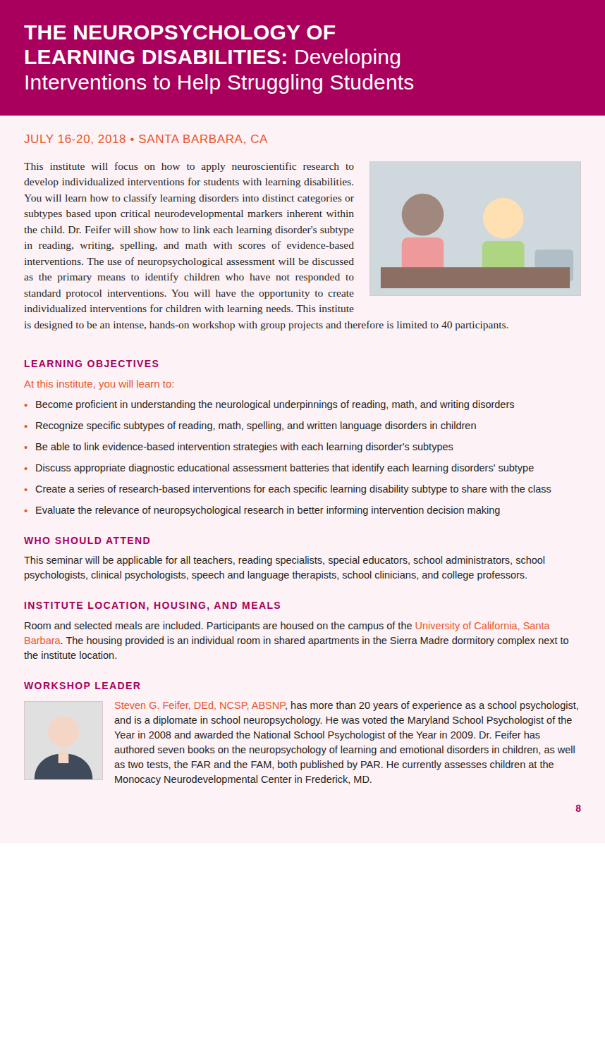THE NEUROPSYCHOLOGY OF
LEARNING DISABILITIES: Developing
Interventions to Help Struggling Students
JULY 16-20, 2018 • SANTA BARBARA, CA
This institute will focus on how to apply neuroscientific research to develop individualized interventions for students with learning disabilities. You will learn how to classify learning disorders into distinct categories or subtypes based upon critical neurodevelopmental markers inherent within the child. Dr. Feifer will show how to link each learning disorder's subtype in reading, writing, spelling, and math with scores of evidence-based interventions. The use of neuropsychological assessment will be discussed as the primary means to identify children who have not responded to standard protocol interventions. You will have the opportunity to create individualized interventions for children with learning needs. This institute is designed to be an intense, hands-on workshop with group projects and therefore is limited to 40 participants.
Learning Objectives
At this institute, you will learn to:
Become proficient in understanding the neurological underpinnings of reading, math, and writing disorders
Recognize specific subtypes of reading, math, spelling, and written language disorders in children
Be able to link evidence-based intervention strategies with each learning disorder's subtypes
Discuss appropriate diagnostic educational assessment batteries that identify each learning disorders' subtype
Create a series of research-based interventions for each specific learning disability subtype to share with the class
Evaluate the relevance of neuropsychological research in better informing intervention decision making
Who Should Attend
This seminar will be applicable for all teachers, reading specialists, special educators, school administrators, school psychologists, clinical psychologists, speech and language therapists, school clinicians, and college professors.
Institute Location, Housing, and Meals
Room and selected meals are included. Participants are housed on the campus of the University of California, Santa Barbara. The housing provided is an individual room in shared apartments in the Sierra Madre dormitory complex next to the institute location.
Workshop Leader
Steven G. Feifer, DEd, NCSP, ABSNP, has more than 20 years of experience as a school psychologist, and is a diplomate in school neuropsychology. He was voted the Maryland School Psychologist of the Year in 2008 and awarded the National School Psychologist of the Year in 2009. Dr. Feifer has authored seven books on the neuropsychology of learning and emotional disorders in children, as well as two tests, the FAR and the FAM, both published by PAR. He currently assesses children at the Monocacy Neurodevelopmental Center in Frederick, MD.
8